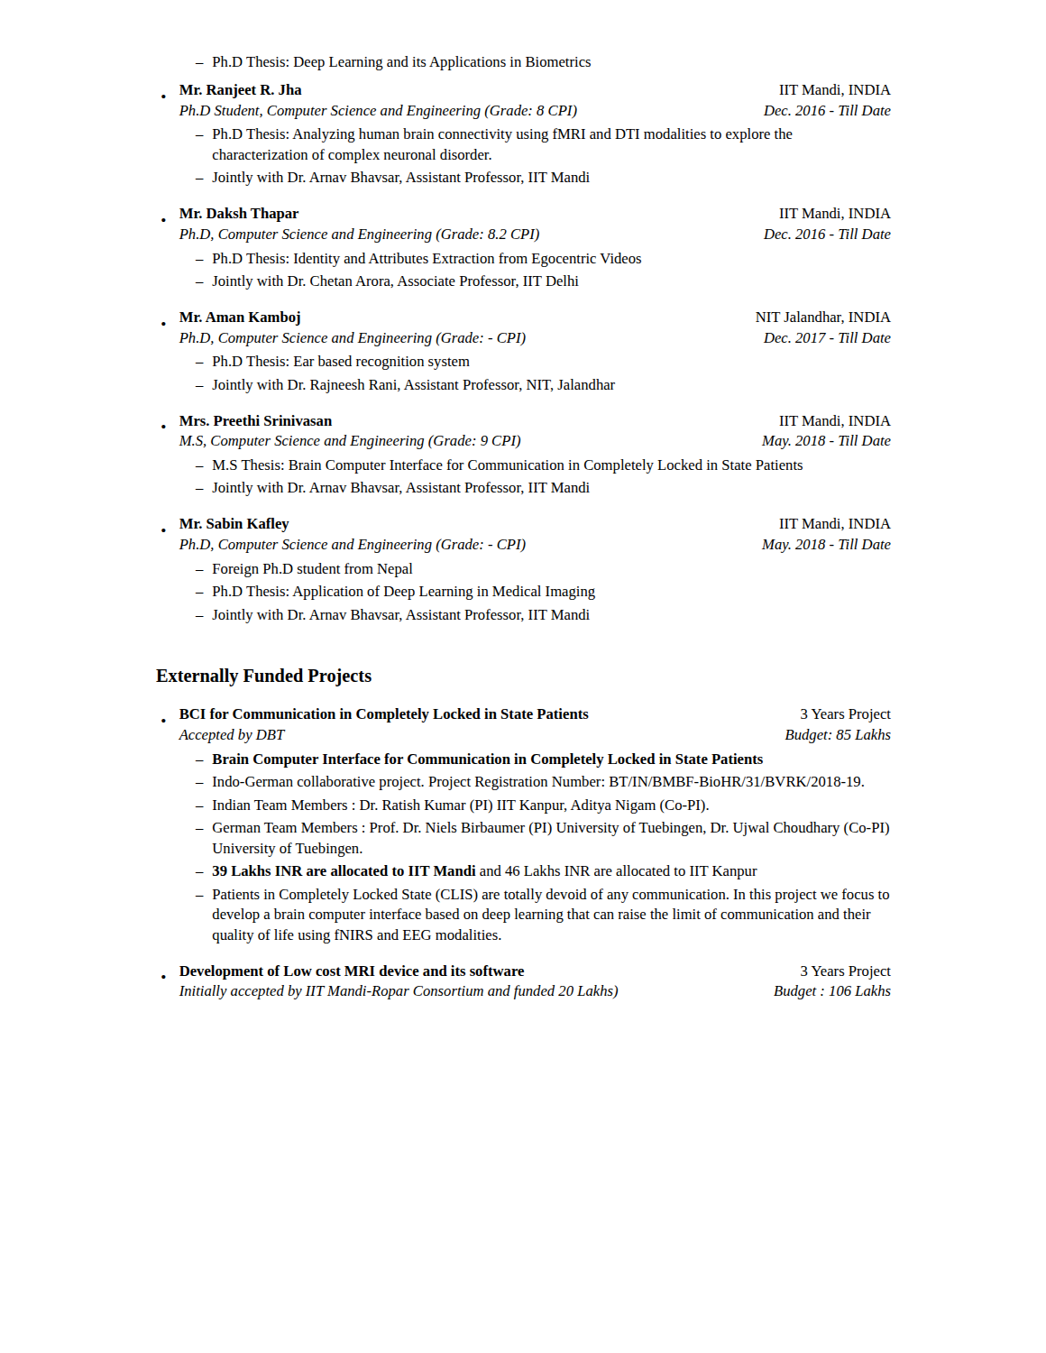Ph.D Thesis: Deep Learning and its Applications in Biometrics
Mr. Ranjeet R. Jha IIT Mandi, INDIA
Ph.D Student, Computer Science and Engineering (Grade: 8 CPI) Dec. 2016 - Till Date
Ph.D Thesis: Analyzing human brain connectivity using fMRI and DTI modalities to explore the characterization of complex neuronal disorder.
Jointly with Dr. Arnav Bhavsar, Assistant Professor, IIT Mandi
Mr. Daksh Thapar IIT Mandi, INDIA
Ph.D, Computer Science and Engineering (Grade: 8.2 CPI) Dec. 2016 - Till Date
Ph.D Thesis: Identity and Attributes Extraction from Egocentric Videos
Jointly with Dr. Chetan Arora, Associate Professor, IIT Delhi
Mr. Aman Kamboj NIT Jalandhar, INDIA
Ph.D, Computer Science and Engineering (Grade: - CPI) Dec. 2017 - Till Date
Ph.D Thesis: Ear based recognition system
Jointly with Dr. Rajneesh Rani, Assistant Professor, NIT, Jalandhar
Mrs. Preethi Srinivasan IIT Mandi, INDIA
M.S, Computer Science and Engineering (Grade: 9 CPI) May. 2018 - Till Date
M.S Thesis: Brain Computer Interface for Communication in Completely Locked in State Patients
Jointly with Dr. Arnav Bhavsar, Assistant Professor, IIT Mandi
Mr. Sabin Kafley IIT Mandi, INDIA
Ph.D, Computer Science and Engineering (Grade: - CPI) May. 2018 - Till Date
Foreign Ph.D student from Nepal
Ph.D Thesis: Application of Deep Learning in Medical Imaging
Jointly with Dr. Arnav Bhavsar, Assistant Professor, IIT Mandi
Externally Funded Projects
BCI for Communication in Completely Locked in State Patients 3 Years Project
Accepted by DBT Budget: 85 Lakhs
Brain Computer Interface for Communication in Completely Locked in State Patients
Indo-German collaborative project. Project Registration Number: BT/IN/BMBF-BioHR/31/BVRK/2018-19.
Indian Team Members : Dr. Ratish Kumar (PI) IIT Kanpur, Aditya Nigam (Co-PI).
German Team Members : Prof. Dr. Niels Birbaumer (PI) University of Tuebingen, Dr. Ujwal Choudhary (Co-PI) University of Tuebingen.
39 Lakhs INR are allocated to IIT Mandi and 46 Lakhs INR are allocated to IIT Kanpur
Patients in Completely Locked State (CLIS) are totally devoid of any communication. In this project we focus to develop a brain computer interface based on deep learning that can raise the limit of communication and their quality of life using fNIRS and EEG modalities.
Development of Low cost MRI device and its software 3 Years Project
Initially accepted by IIT Mandi-Ropar Consortium and funded 20 Lakhs) Budget : 106 Lakhs